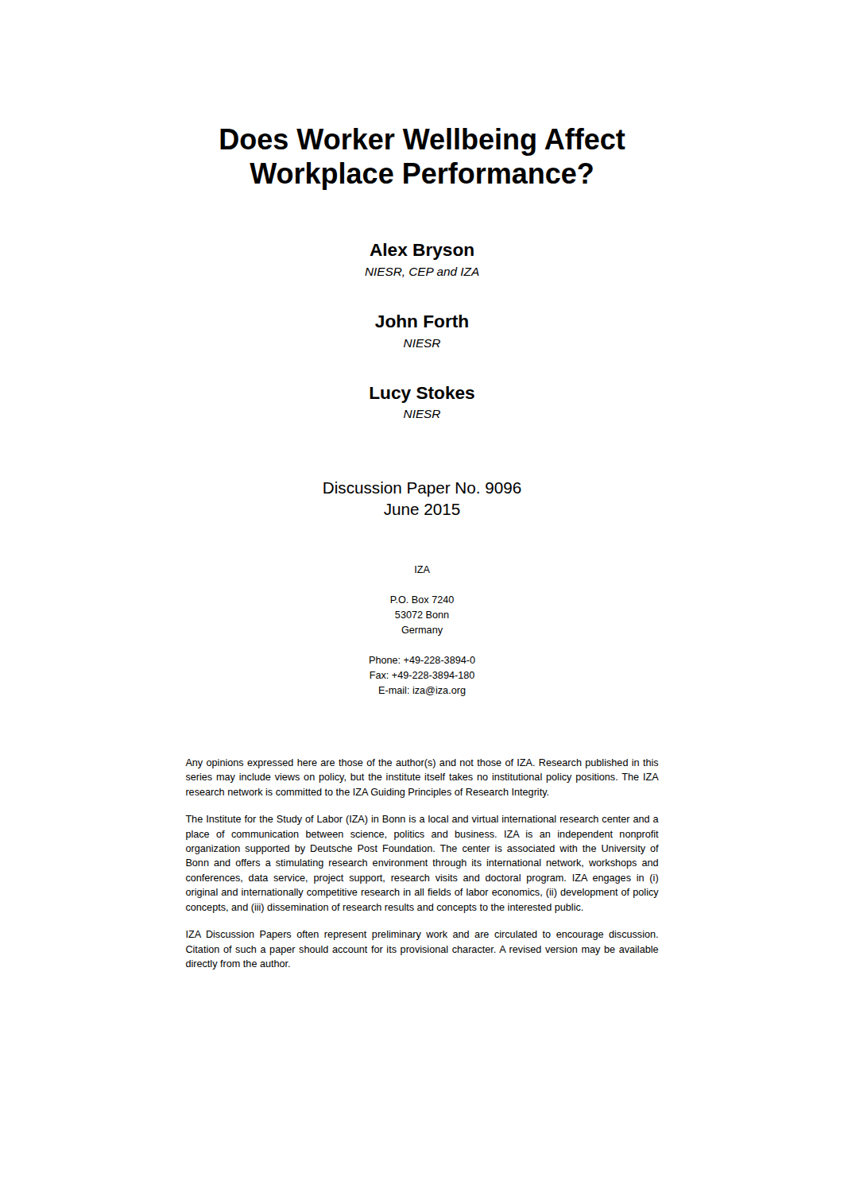Does Worker Wellbeing Affect
Workplace Performance?
Alex Bryson
NIESR, CEP and IZA
John Forth
NIESR
Lucy Stokes
NIESR
Discussion Paper No. 9096
June 2015
IZA
P.O. Box 7240
53072 Bonn
Germany
Phone: +49-228-3894-0
Fax: +49-228-3894-180
E-mail: iza@iza.org
Any opinions expressed here are those of the author(s) and not those of IZA. Research published in this series may include views on policy, but the institute itself takes no institutional policy positions. The IZA research network is committed to the IZA Guiding Principles of Research Integrity.
The Institute for the Study of Labor (IZA) in Bonn is a local and virtual international research center and a place of communication between science, politics and business. IZA is an independent nonprofit organization supported by Deutsche Post Foundation. The center is associated with the University of Bonn and offers a stimulating research environment through its international network, workshops and conferences, data service, project support, research visits and doctoral program. IZA engages in (i) original and internationally competitive research in all fields of labor economics, (ii) development of policy concepts, and (iii) dissemination of research results and concepts to the interested public.
IZA Discussion Papers often represent preliminary work and are circulated to encourage discussion. Citation of such a paper should account for its provisional character. A revised version may be available directly from the author.